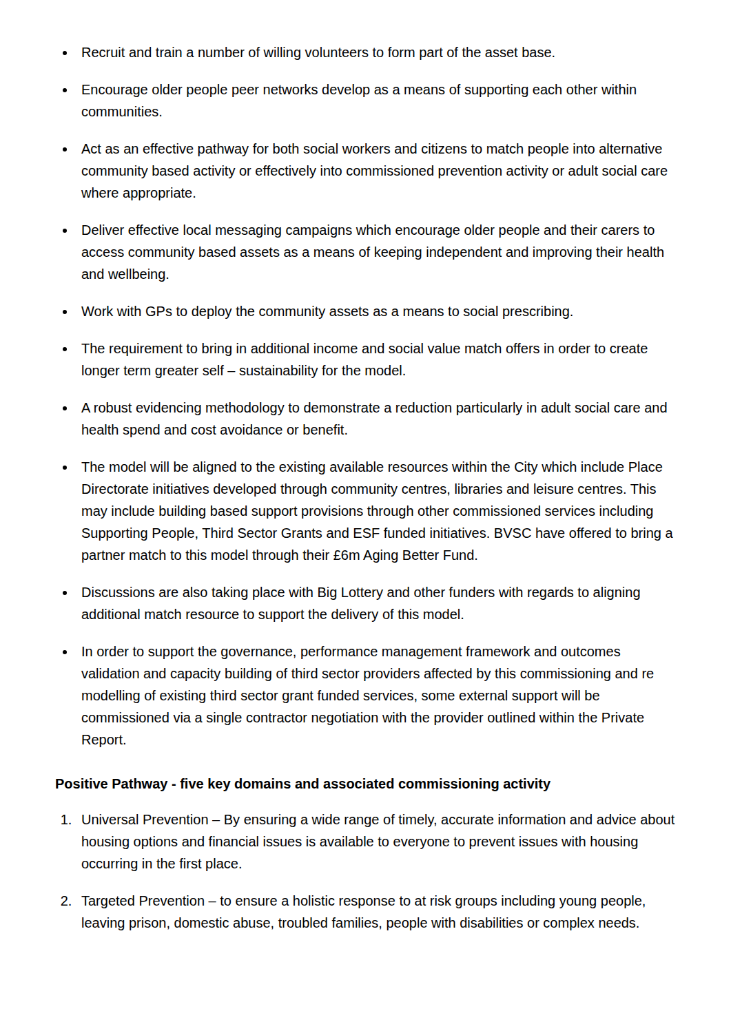Recruit and train a number of willing volunteers to form part of the asset base.
Encourage older people peer networks develop as a means of supporting each other within communities.
Act as an effective pathway for both social workers and citizens to match people into alternative community based activity or effectively into commissioned prevention activity or adult social care where appropriate.
Deliver effective local messaging campaigns which encourage older people and their carers to access community based assets as a means of keeping independent and improving their health and wellbeing.
Work with GPs to deploy the community assets as a means to social prescribing.
The requirement to bring in additional income and social value match offers in order to create longer term greater self – sustainability for the model.
A robust evidencing methodology to demonstrate a reduction particularly in adult social care and health spend and cost avoidance or benefit.
The model will be aligned to the existing available resources within the City which include Place Directorate initiatives developed through community centres, libraries and leisure centres. This may include building based support provisions through other commissioned services including Supporting People, Third Sector Grants and ESF funded initiatives. BVSC have offered to bring a partner match to this model through their £6m Aging Better Fund.
Discussions are also taking place with Big Lottery and other funders with regards to aligning additional match resource to support the delivery of this model.
In order to support the governance, performance management framework and outcomes validation and capacity building of third sector providers affected by this commissioning and re modelling of existing third sector grant funded services, some external support will be commissioned via a single contractor negotiation with the provider outlined within the Private Report.
Positive Pathway - five key domains and associated commissioning activity
Universal Prevention – By ensuring a wide range of timely, accurate information and advice about housing options and financial issues is available to everyone to prevent issues with housing occurring in the first place.
Targeted Prevention – to ensure a holistic response to at risk groups including young people, leaving prison, domestic abuse, troubled families, people with disabilities or complex needs.